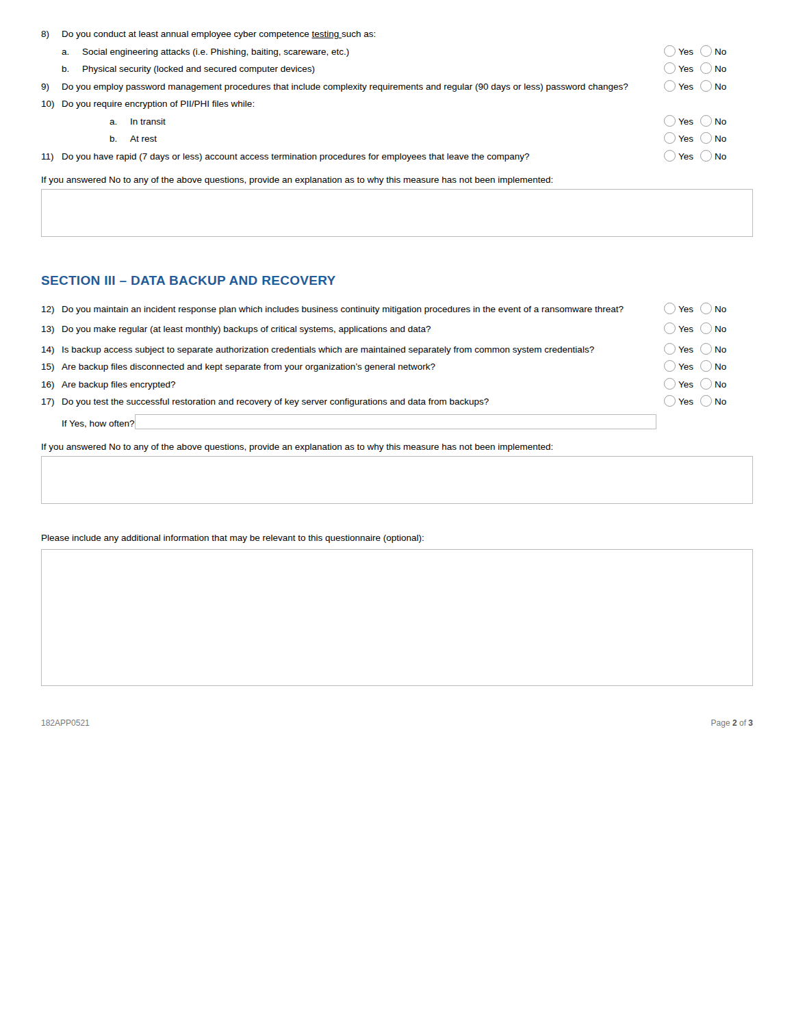8)
Do you conduct at least annual employee cyber competence testing such as:
a.
Social engineering attacks (i.e. Phishing, baiting, scareware, etc.)
Yes No
b.
Physical security (locked and secured computer devices)
Yes No
9)
Do you employ password management procedures that include complexity requirements and regular (90 days or less) password changes?
Yes No
10)
Do you require encryption of PII/PHI files while:
a.
In transit
Yes No
b.
At rest
Yes No
11)
Do you have rapid (7 days or less) account access termination procedures for employees that leave the company?
Yes No
If you answered No to any of the above questions, provide an explanation as to why this measure has not been implemented:
SECTION III – DATA BACKUP AND RECOVERY
12)
Do you maintain an incident response plan which includes business continuity mitigation procedures in the event of a ransomware threat?
Yes No
13)
Do you make regular (at least monthly) backups of critical systems, applications and data?
Yes No
14)
Is backup access subject to separate authorization credentials which are maintained separately from common system credentials?
Yes No
15)
Are backup files disconnected and kept separate from your organization’s general network?
Yes No
16)
Are backup files encrypted?
Yes No
17)
Do you test the successful restoration and recovery of key server configurations and data from backups?
Yes No
If Yes, how often?
If you answered No to any of the above questions, provide an explanation as to why this measure has not been implemented:
Please include any additional information that may be relevant to this questionnaire (optional):
182APP0521
Page 2 of 3